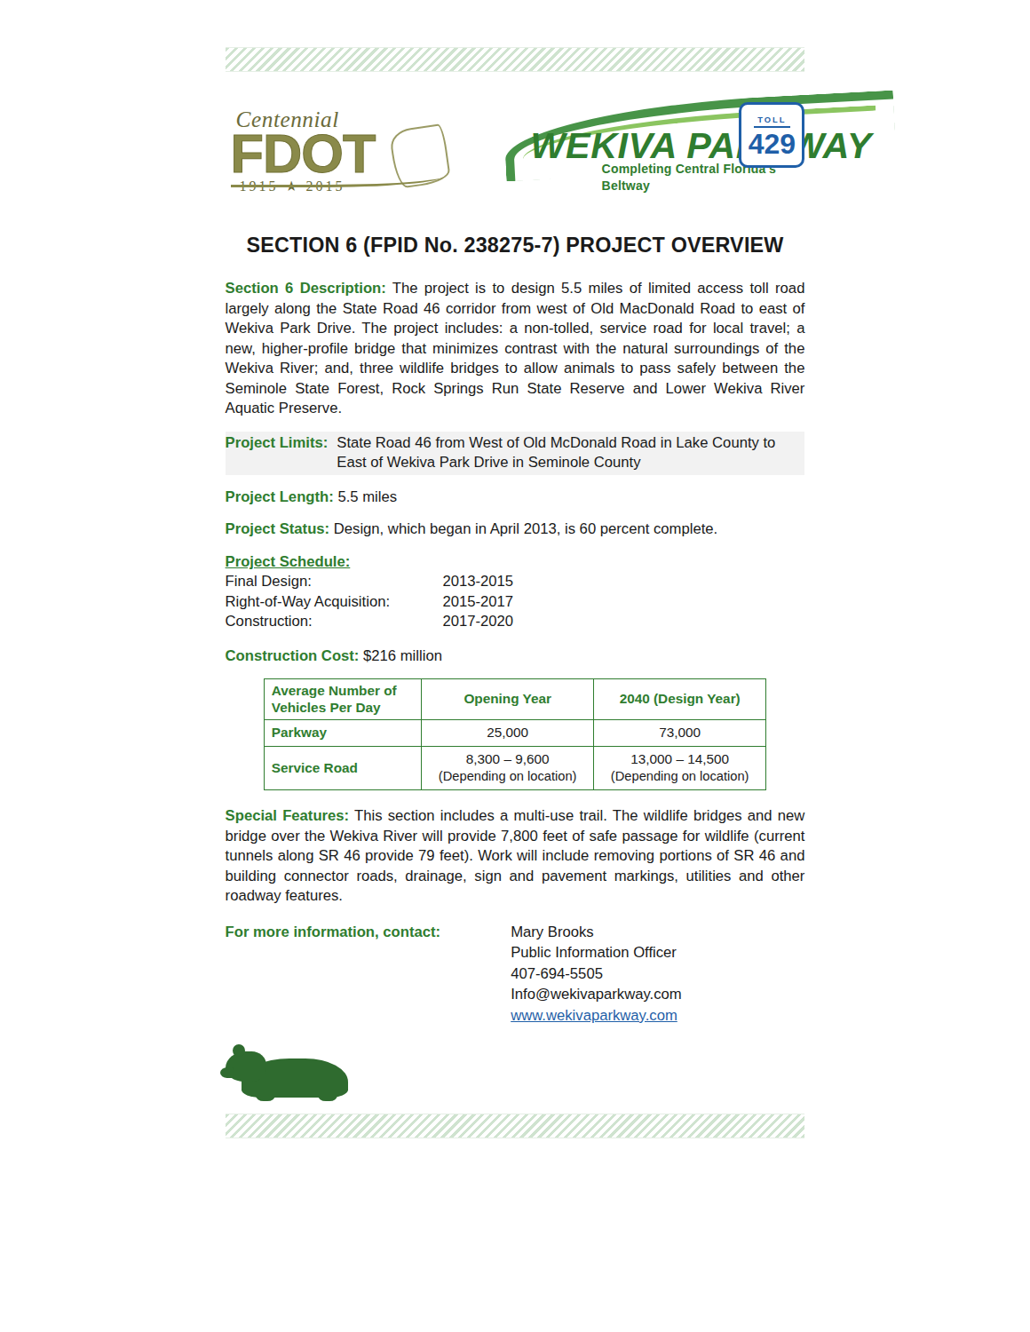Centennial
FDOT
1915 ★ 2015
WEKIVA PARKWAY
Completing Central Florida's Beltway
TOLL
429
SECTION 6 (FPID No. 238275-7) PROJECT OVERVIEW
Section 6 Description: The project is to design 5.5 miles of limited access toll road largely along the State Road 46 corridor from west of Old MacDonald Road to east of Wekiva Park Drive. The project includes: a non-tolled, service road for local travel; a new, higher-profile bridge that minimizes contrast with the natural surroundings of the Wekiva River; and, three wildlife bridges to allow animals to pass safely between the Seminole State Forest, Rock Springs Run State Reserve and Lower Wekiva River Aquatic Preserve.
Project Limits:
State Road 46 from West of Old McDonald Road in Lake County to East of Wekiva Park Drive in Seminole County
Project Length: 5.5 miles
Project Status: Design, which began in April 2013, is 60 percent complete.
Project Schedule:
Final Design:
2013-2015
Right-of-Way Acquisition:
2015-2017
Construction:
2017-2020
Construction Cost: $216 million
| Average Number of Vehicles Per Day | Opening Year | 2040 (Design Year) |
| --- | --- | --- |
| Parkway | 25,000 | 73,000 |
| Service Road | 8,300 – 9,600 (Depending on location) | 13,000 – 14,500 (Depending on location) |
Special Features: This section includes a multi-use trail. The wildlife bridges and new bridge over the Wekiva River will provide 7,800 feet of safe passage for wildlife (current tunnels along SR 46 provide 79 feet). Work will include removing portions of SR 46 and building connector roads, drainage, sign and pavement markings, utilities and other roadway features.
For more information, contact:
Mary Brooks
Public Information Officer
407-694-5505
Info@wekivaparkway.com
www.wekivaparkway.com